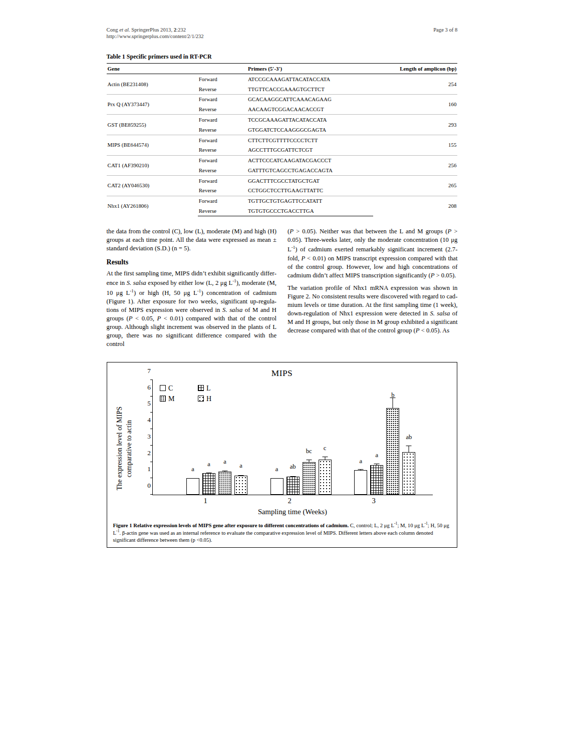Cong et al. SpringerPlus 2013, 2:232
http://www.springerplus.com/content/2/1/232
Page 3 of 8
Table 1 Specific primers used in RT-PCR
| Gene | | Primers (5′-3′) | Length of amplicon (bp) |
| --- | --- | --- | --- |
| Actin (BE231408) | Forward | ATCCGCAAAGATTACATACCATA | 254 |
| Reverse | TTGTTCACCGAAAGTGCTTCT |
| Prx Q (AY373447) | Forward | GCACAAGGCATTCAAACAGAAG | 160 |
| Reverse | AACAAGTCGGACAACACCGT |
| GST (BE859255) | Forward | TCCGCAAAGATTACATACCATA | 293 |
| Reverse | GTGGATCTCCAAGGGCGAGTA |
| MIPS (BE644574) | Forward | CTTCTTCGTTTTCCCCTCTT | 155 |
| Reverse | AGCCTTTGCGATTCTCGT |
| CAT1 (AF390210) | Forward | ACTTCCCATCAAGATACGACCCT | 256 |
| Reverse | GATTTGTCAGCCTGAGACCAGTA |
| CAT2 (AY046530) | Forward | GGACTTTCGCCTATGCTGAT | 265 |
| Reverse | CCTGGCTCCTTGAAGTTATTC |
| Nhx1 (AY261806) | Forward | TGTTGCTGTGAGTTCCATATT | 208 |
| Reverse | TGTGTGCCCTGACCTTGA |
the data from the control (C), low (L), moderate (M) and high (H) groups at each time point. All the data were expressed as mean ± standard deviation (S.D.) (n = 5).
Results
At the first sampling time, MIPS didn’t exhibit significantly difference in S. salsa exposed by either low (L, 2 μg L-1), moderate (M, 10 μg L-1) or high (H, 50 μg L-1) concentration of cadmium (Figure 1). After exposure for two weeks, significant up-regulations of MIPS expression were observed in S. salsa of M and H groups (P < 0.05, P < 0.01) compared with that of the control group. Although slight increment was observed in the plants of L group, there was no significant difference compared with the control
(P > 0.05). Neither was that between the L and M groups (P > 0.05). Three-weeks later, only the moderate concentration (10 μg L-1) of cadmium exerted remarkably significant increment (2.7-fold, P < 0.01) on MIPS transcript expression compared with that of the control group. However, low and high concentrations of cadmium didn’t affect MIPS transcription significantly (P > 0.05).
The variation profile of Nhx1 mRNA expression was shown in Figure 2. No consistent results were discovered with regard to cadmium levels or time duration. At the first sampling time (1 week), down-regulation of Nhx1 expression were detected in S. salsa of M and H groups, but only those in M group exhibited a significant decrease compared with that of the control group (P < 0.05). As
MIPS
The expression level of MIPS
comparative to actin
0
1
2
3
4
5
6
7
C
L
M
H
a
a
a
a
a
ab
bc
c
a
a
b
ab
1
2
3
Sampling time (Weeks)
Figure 1 Relative expression levels of MIPS gene after exposure to different concentrations of cadmium. C, control; L, 2 μg L-1; M, 10 μg L-1; H, 50 μg L-1. β-actin gene was used as an internal reference to evaluate the comparative expression level of MIPS. Different letters above each column denoted significant difference between them (p <0.05).